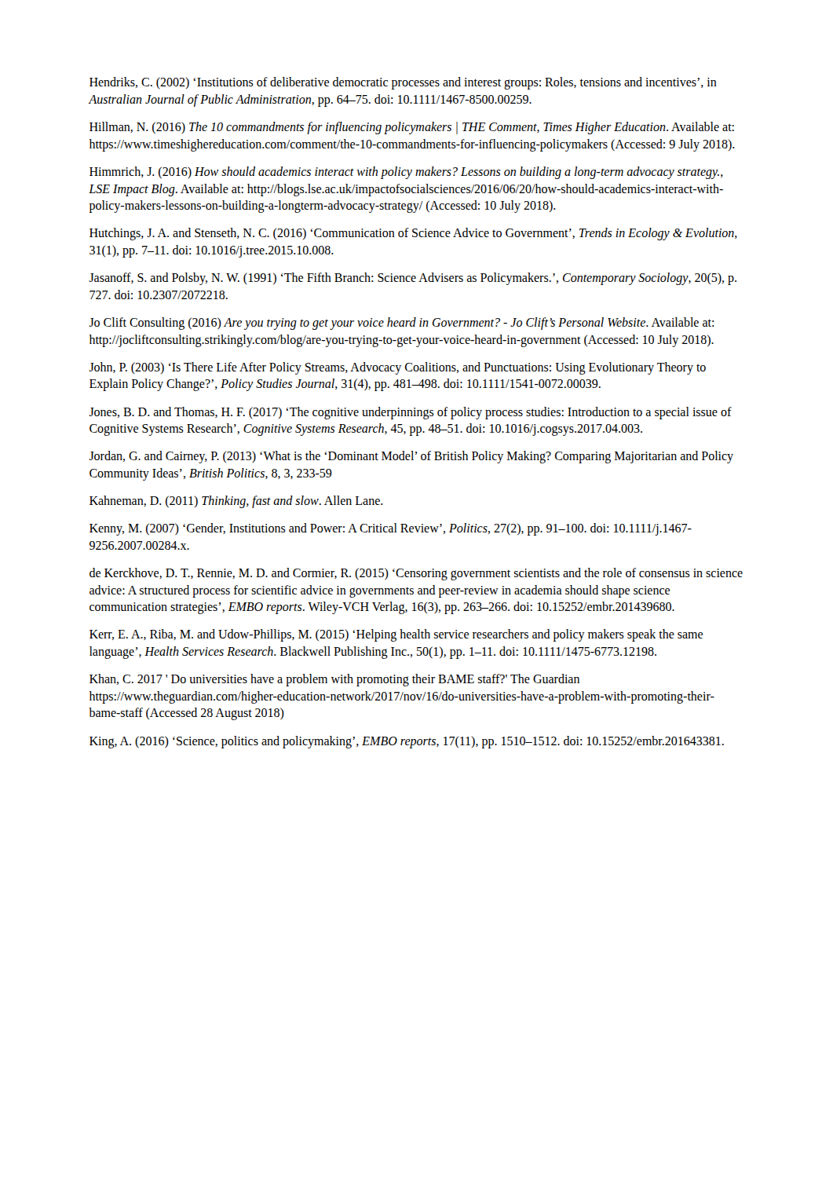Hendriks, C. (2002) ‘Institutions of deliberative democratic processes and interest groups: Roles, tensions and incentives’, in Australian Journal of Public Administration, pp. 64–75. doi: 10.1111/1467-8500.00259.
Hillman, N. (2016) The 10 commandments for influencing policymakers | THE Comment, Times Higher Education. Available at: https://www.timeshighereducation.com/comment/the-10-commandments-for-influencing-policymakers (Accessed: 9 July 2018).
Himmrich, J. (2016) How should academics interact with policy makers? Lessons on building a long-term advocacy strategy., LSE Impact Blog. Available at: http://blogs.lse.ac.uk/impactofsocialsciences/2016/06/20/how-should-academics-interact-with-policy-makers-lessons-on-building-a-longterm-advocacy-strategy/ (Accessed: 10 July 2018).
Hutchings, J. A. and Stenseth, N. C. (2016) ‘Communication of Science Advice to Government’, Trends in Ecology & Evolution, 31(1), pp. 7–11. doi: 10.1016/j.tree.2015.10.008.
Jasanoff, S. and Polsby, N. W. (1991) ‘The Fifth Branch: Science Advisers as Policymakers.’, Contemporary Sociology, 20(5), p. 727. doi: 10.2307/2072218.
Jo Clift Consulting (2016) Are you trying to get your voice heard in Government? - Jo Clift’s Personal Website. Available at: http://jocliftconsulting.strikingly.com/blog/are-you-trying-to-get-your-voice-heard-in-government (Accessed: 10 July 2018).
John, P. (2003) ‘Is There Life After Policy Streams, Advocacy Coalitions, and Punctuations: Using Evolutionary Theory to Explain Policy Change?’, Policy Studies Journal, 31(4), pp. 481–498. doi: 10.1111/1541-0072.00039.
Jones, B. D. and Thomas, H. F. (2017) ‘The cognitive underpinnings of policy process studies: Introduction to a special issue of Cognitive Systems Research’, Cognitive Systems Research, 45, pp. 48–51. doi: 10.1016/j.cogsys.2017.04.003.
Jordan, G. and Cairney, P. (2013) ‘What is the ‘Dominant Model’ of British Policy Making? Comparing Majoritarian and Policy Community Ideas’, British Politics, 8, 3, 233-59
Kahneman, D. (2011) Thinking, fast and slow. Allen Lane.
Kenny, M. (2007) ‘Gender, Institutions and Power: A Critical Review’, Politics, 27(2), pp. 91–100. doi: 10.1111/j.1467-9256.2007.00284.x.
de Kerckhove, D. T., Rennie, M. D. and Cormier, R. (2015) ‘Censoring government scientists and the role of consensus in science advice: A structured process for scientific advice in governments and peer-review in academia should shape science communication strategies’, EMBO reports. Wiley-VCH Verlag, 16(3), pp. 263–266. doi: 10.15252/embr.201439680.
Kerr, E. A., Riba, M. and Udow-Phillips, M. (2015) ‘Helping health service researchers and policy makers speak the same language’, Health Services Research. Blackwell Publishing Inc., 50(1), pp. 1–11. doi: 10.1111/1475-6773.12198.
Khan, C. 2017 ' Do universities have a problem with promoting their BAME staff?' The Guardian https://www.theguardian.com/higher-education-network/2017/nov/16/do-universities-have-a-problem-with-promoting-their-bame-staff (Accessed 28 August 2018)
King, A. (2016) ‘Science, politics and policymaking’, EMBO reports, 17(11), pp. 1510–1512. doi: 10.15252/embr.201643381.